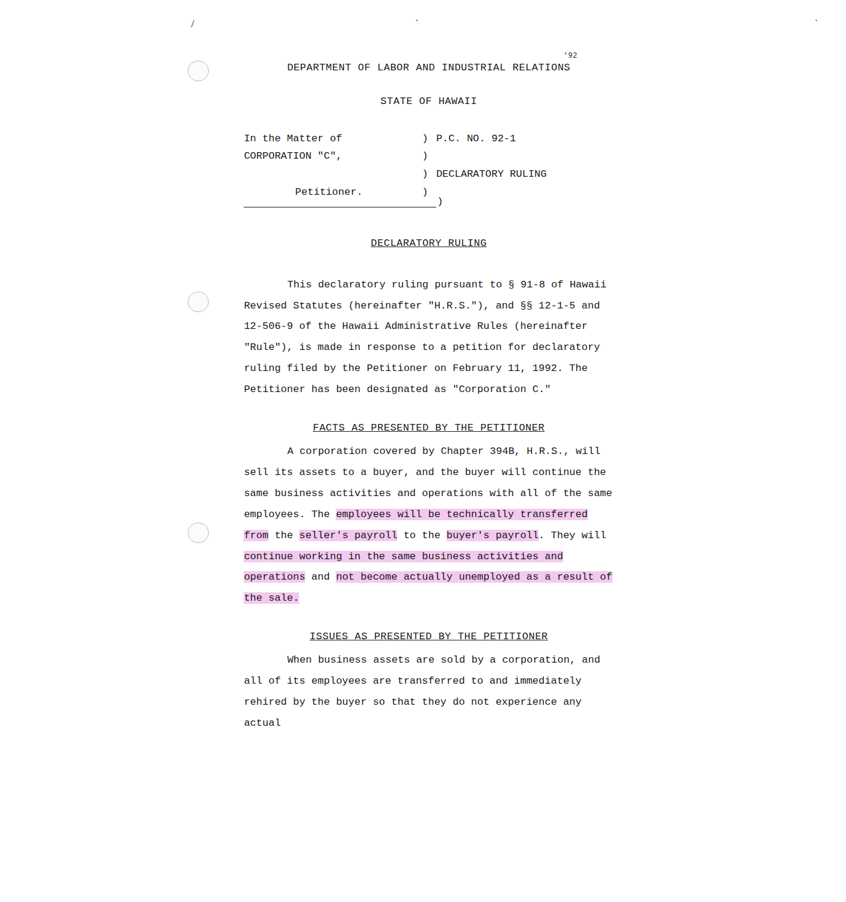/
. .
DEPARTMENT OF LABOR AND INDUSTRIAL RELATIONS'92
STATE OF HAWAII
| In the Matter of CORPORATION "C", | ) ) | P.C. NO. 92-1 |
| | ) | DECLARATORY RULING |
| Petitioner. | ) | |
)
DECLARATORY RULING
This declaratory ruling pursuant to § 91-8 of Hawaii Revised Statutes (hereinafter "H.R.S."), and §§ 12-1-5 and 12-506-9 of the Hawaii Administrative Rules (hereinafter "Rule"), is made in response to a petition for declaratory ruling filed by the Petitioner on February 11, 1992. The Petitioner has been designated as "Corporation C."
FACTS AS PRESENTED BY THE PETITIONER
A corporation covered by Chapter 394B, H.R.S., will sell its assets to a buyer, and the buyer will continue the same business activities and operations with all of the same employees. The employees will be technically transferred from the seller's payroll to the buyer's payroll. They will continue working in the same business activities and operations and not become actually unemployed as a result of the sale.
ISSUES AS PRESENTED BY THE PETITIONER
When business assets are sold by a corporation, and all of its employees are transferred to and immediately rehired by the buyer so that they do not experience any actual